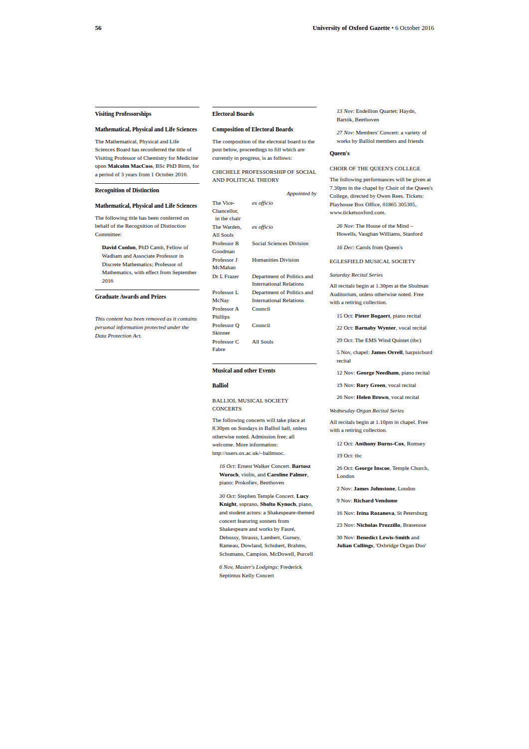56
University of Oxford Gazette • 6 October 2016
Visiting Professorships
Mathematical, Physical and Life Sciences
The Mathematical, Physical and Life Sciences Board has reconferred the title of Visiting Professor of Chemistry for Medicine upon Malcolm MacCoss, BSc PhD Birm, for a period of 3 years from 1 October 2016.
Recognition of Distinction
Mathematical, Physical and Life Sciences
The following title has been conferred on behalf of the Recognition of Distinction Committee:
David Conlon, PhD Camb, Fellow of Wadham and Associate Professor in Discrete Mathematics; Professor of Mathematics, with effect from September 2016
Graduate Awards and Prizes
This content has been removed as it contains personal information protected under the Data Protection Act.
Electoral Boards
Composition of Electoral Boards
The composition of the electoral board to the post below, proceedings to fill which are currently in progress, is as follows:
CHICHELE PROFESSORSHIP OF SOCIAL AND POLITICAL THEORY
Appointed by
| The Vice-Chancellor, in the chair | ex officio |
| The Warden, All Souls | ex officio |
| Professor R Goodman | Social Sciences Division |
| Professor J McMahan | Humanities Division |
| Dr L Frazer | Department of Politics and International Relations |
| Professor L McNay | Department of Politics and International Relations |
| Professor A Phillips | Council |
| Professor Q Skinner | Council |
| Professor C Fabre | All Souls |
Musical and other Events
Balliol
BALLIOL MUSICAL SOCIETY CONCERTS
The following concerts will take place at 8.30pm on Sundays in Balliol hall, unless otherwise noted. Admission free; all welcome. More information: http://users.ox.ac.uk/~ballmsoc.
16 Oct: Ernest Walker Concert. Bartosz Woroch, violin, and Caroline Palmer, piano: Prokofiev, Beethoven
30 Oct: Stephen Temple Concert. Lucy Knight, soprano, Sholto Kynoch, piano, and student actors: a Shakespeare-themed concert featuring sonnets from Shakespeare and works by Fauré, Debussy, Strauss, Lambert, Gurney, Rameau, Dowland, Schubert, Brahms, Schumann, Campion, McDowell, Purcell
6 Nov, Master's Lodgings: Frederick Septimus Kelly Concert
13 Nov: Endellion Quartet: Haydn, Bartók, Beethoven
27 Nov: Members' Concert: a variety of works by Balliol members and friends
Queen's
CHOIR OF THE QUEEN'S COLLEGE
The following performances will be given at 7.30pm in the chapel by Choir of the Queen's College, directed by Owen Rees. Tickets: Playhouse Box Office, 01865 305305, www.ticketsoxford.com.
26 Nov: The House of the Mind – Howells, Vaughan Williams, Stanford
16 Dec: Carols from Queen's
EGLESFIELD MUSICAL SOCIETY
Saturday Recital Series
All recitals begin at 1.30pm at the Shulman Auditorium, unless otherwise noted. Free with a retiring collection.
15 Oct: Pieter Bogaert, piano recital
22 Oct: Barnaby Wynter, vocal recital
29 Oct: The EMS Wind Quintet (tbc)
5 Nov, chapel: James Orrell, harpsichord recital
12 Nov: George Needham, piano recital
19 Nov: Rory Green, vocal recital
26 Nov: Helen Brown, vocal recital
Wednesday Organ Recital Series
All recitals begin at 1.10pm in chapel. Free with a retiring collection.
12 Oct: Anthony Burns-Cox, Romsey
19 Oct: tbc
26 Oct: George Inscoe, Temple Church, London
2 Nov: James Johnstone, London
9 Nov: Richard Vendome
16 Nov: Irina Rozanova, St Petersburg
23 Nov: Nicholas Prozzillo, Brasenose
30 Nov: Benedict Lewis-Smith and Julian Collings, 'Oxbridge Organ Duo'